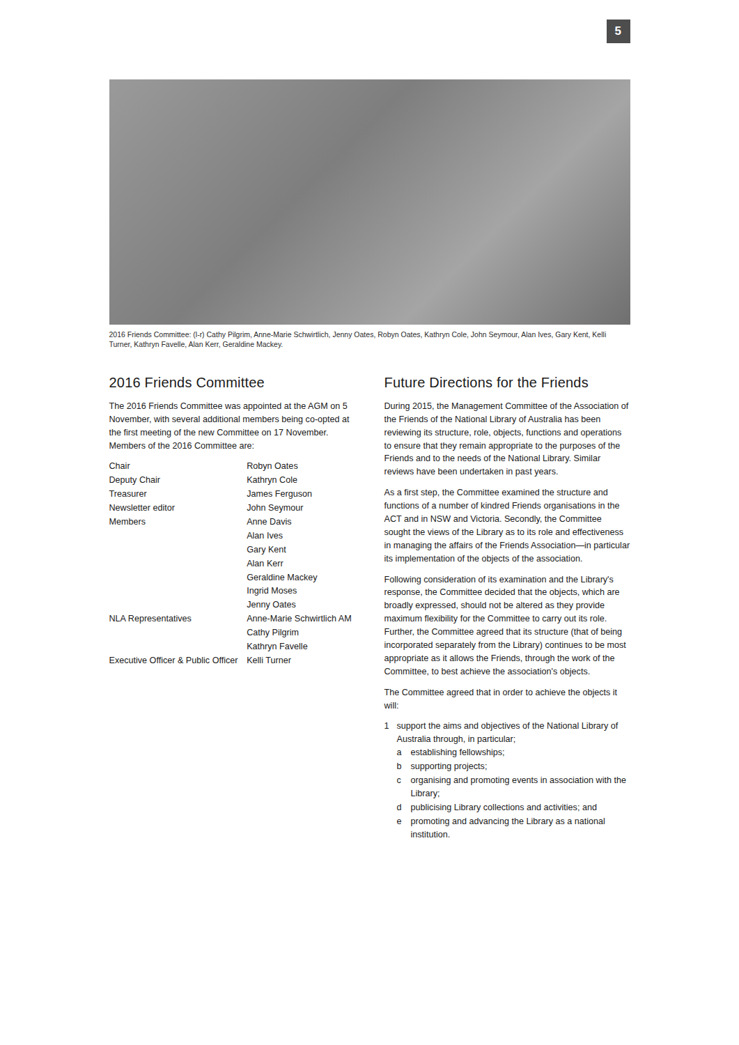5
2016 Friends Committee: (l-r) Cathy Pilgrim, Anne-Marie Schwirtlich, Jenny Oates, Robyn Oates, Kathryn Cole, John Seymour, Alan Ives, Gary Kent, Kelli Turner, Kathryn Favelle, Alan Kerr, Geraldine Mackey.
2016 Friends Committee
The 2016 Friends Committee was appointed at the AGM on 5 November, with several additional members being co-opted at the first meeting of the new Committee on 17 November. Members of the 2016 Committee are:
| Chair | Robyn Oates |
| Deputy Chair | Kathryn Cole |
| Treasurer | James Ferguson |
| Newsletter editor | John Seymour |
| Members | Anne Davis |
| | Alan Ives |
| | Gary Kent |
| | Alan Kerr |
| | Geraldine Mackey |
| | Ingrid Moses |
| | Jenny Oates |
| NLA Representatives | Anne-Marie Schwirtlich AM |
| | Cathy Pilgrim |
| | Kathryn Favelle |
| Executive Officer & Public Officer | Kelli Turner |
Future Directions for the Friends
During 2015, the Management Committee of the Association of the Friends of the National Library of Australia has been reviewing its structure, role, objects, functions and operations to ensure that they remain appropriate to the purposes of the Friends and to the needs of the National Library. Similar reviews have been undertaken in past years.
As a first step, the Committee examined the structure and functions of a number of kindred Friends organisations in the ACT and in NSW and Victoria. Secondly, the Committee sought the views of the Library as to its role and effectiveness in managing the affairs of the Friends Association—in particular its implementation of the objects of the association.
Following consideration of its examination and the Library's response, the Committee decided that the objects, which are broadly expressed, should not be altered as they provide maximum flexibility for the Committee to carry out its role. Further, the Committee agreed that its structure (that of being incorporated separately from the Library) continues to be most appropriate as it allows the Friends, through the work of the Committee, to best achieve the association's objects.
The Committee agreed that in order to achieve the objects it will:
1 support the aims and objectives of the National Library of Australia through, in particular;
aestablishing fellowships;
bsupporting projects;
corganising and promoting events in association with the Library;
dpublicising Library collections and activities; and
epromoting and advancing the Library as a national institution.